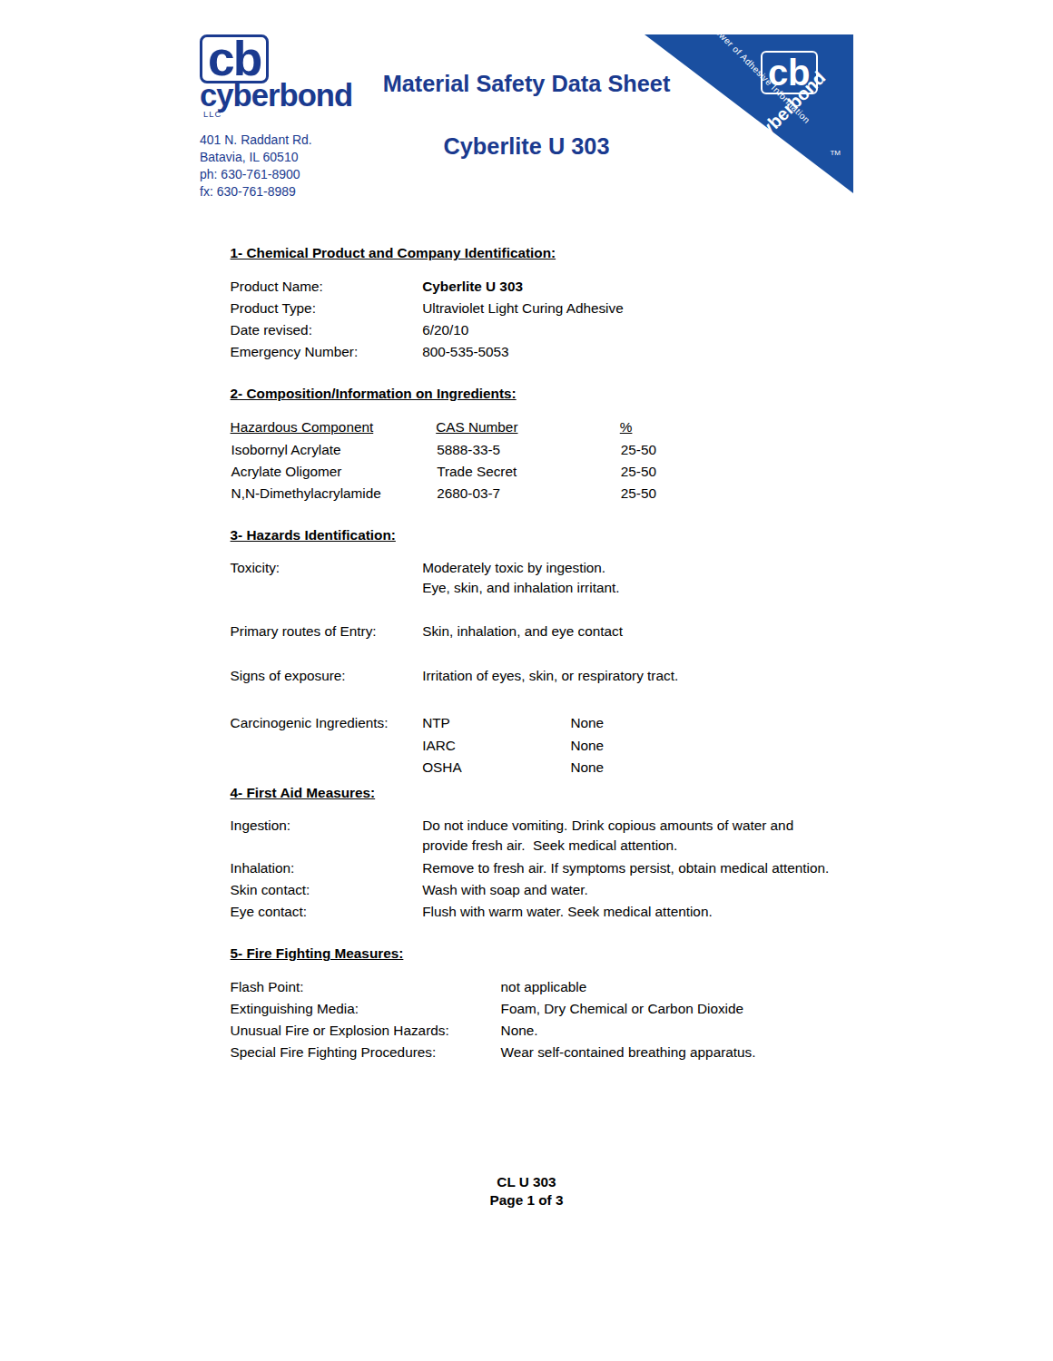cb
cyberbond
LLC
401 N. Raddant Rd.
Batavia, IL 60510
ph: 630-761-8900
fx: 630-761-8989
Material Safety Data Sheet
Cyberlite U 303
The Power of Adhesive Information
cb Cyberbond
TM
1- Chemical Product and Company Identification:
| Product Name: | Cyberlite U 303 |
| Product Type: | Ultraviolet Light Curing Adhesive |
| Date revised: | 6/20/10 |
| Emergency Number: | 800-535-5053 |
2- Composition/Information on Ingredients:
| Hazardous Component | CAS Number | % |
| --- | --- | --- |
| Isobornyl Acrylate | 5888-33-5 | 25-50 |
| Acrylate Oligomer | Trade Secret | 25-50 |
| N,N-Dimethylacrylamide | 2680-03-7 | 25-50 |
3- Hazards Identification:
| Toxicity: | Moderately toxic by ingestion. Eye, skin, and inhalation irritant. |
| Primary routes of Entry: | Skin, inhalation, and eye contact |
| Signs of exposure: | Irritation of eyes, skin, or respiratory tract. |
| Carcinogenic Ingredients: | NTP | None |
| | IARC | None |
| | OSHA | None |
4- First Aid Measures:
| Ingestion: | Do not induce vomiting. Drink copious amounts of water and provide fresh air. Seek medical attention. |
| Inhalation: | Remove to fresh air. If symptoms persist, obtain medical attention. |
| Skin contact: | Wash with soap and water. |
| Eye contact: | Flush with warm water. Seek medical attention. |
5- Fire Fighting Measures:
| Flash Point: | not applicable |
| Extinguishing Media: | Foam, Dry Chemical or Carbon Dioxide |
| Unusual Fire or Explosion Hazards: | None. |
| Special Fire Fighting Procedures: | Wear self-contained breathing apparatus. |
CL U 303
Page 1 of 3